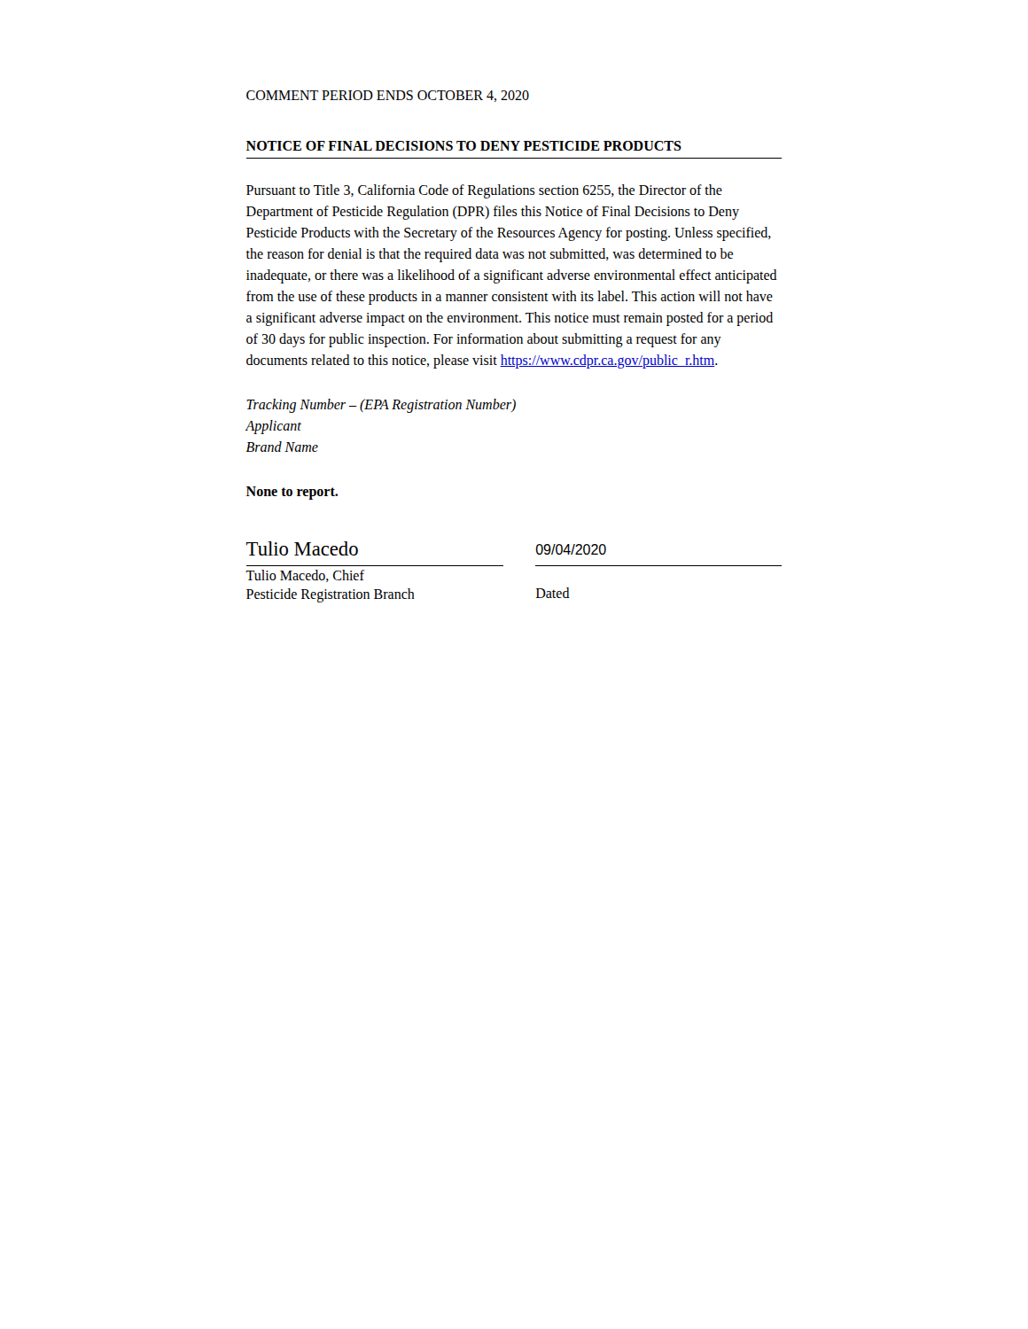COMMENT PERIOD ENDS OCTOBER 4, 2020
NOTICE OF FINAL DECISIONS TO DENY PESTICIDE PRODUCTS
Pursuant to Title 3, California Code of Regulations section 6255, the Director of the Department of Pesticide Regulation (DPR) files this Notice of Final Decisions to Deny Pesticide Products with the Secretary of the Resources Agency for posting. Unless specified, the reason for denial is that the required data was not submitted, was determined to be inadequate, or there was a likelihood of a significant adverse environmental effect anticipated from the use of these products in a manner consistent with its label. This action will not have a significant adverse impact on the environment. This notice must remain posted for a period of 30 days for public inspection. For information about submitting a request for any documents related to this notice, please visit https://www.cdpr.ca.gov/public_r.htm.
Tracking Number – (EPA Registration Number) Applicant Brand Name
None to report.
| Tulio Macedo | | 09/04/2020 |
| Tulio Macedo, Chief Pesticide Registration Branch | | Dated |